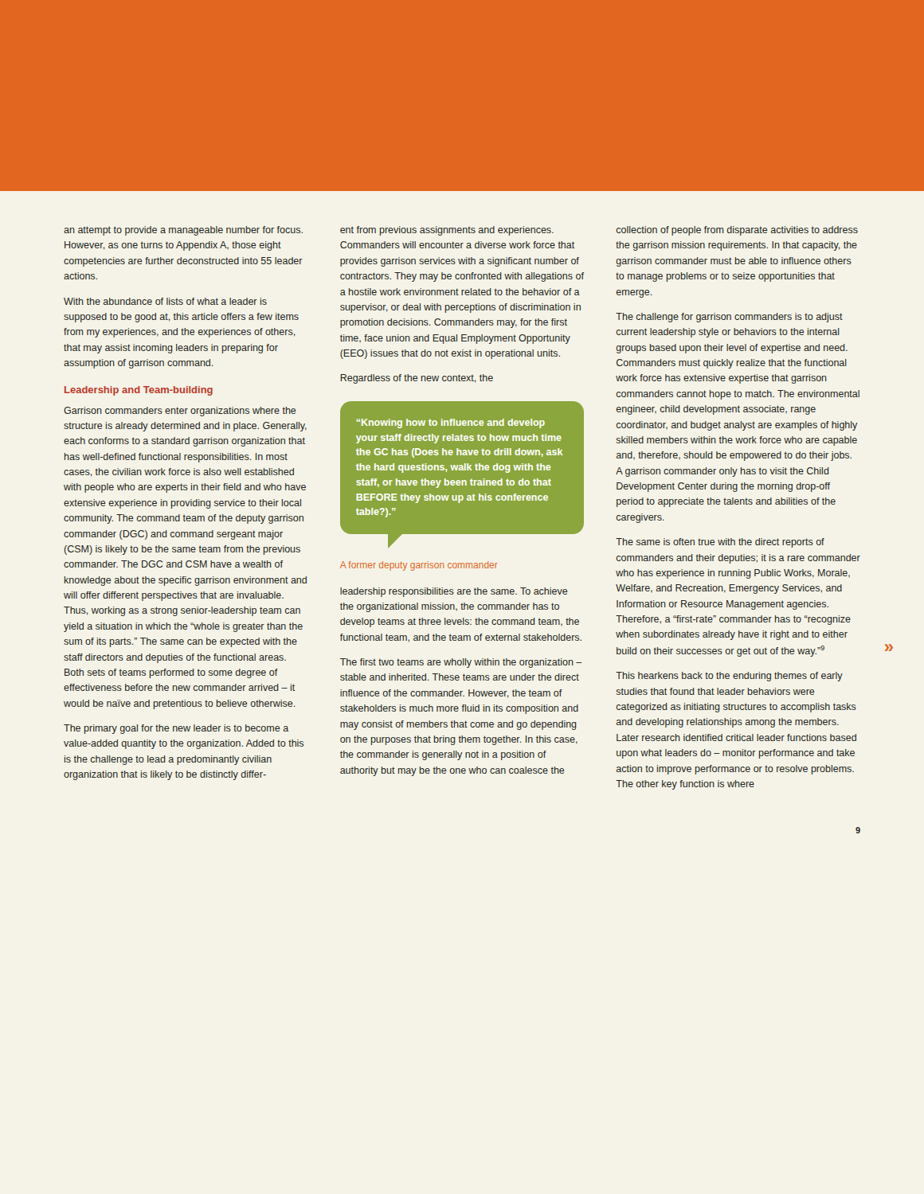»
an attempt to provide a manageable number for focus. However, as one turns to Appendix A, those eight competencies are further deconstructed into 55 leader actions.
With the abundance of lists of what a leader is supposed to be good at, this article offers a few items from my experiences, and the experiences of others, that may assist incoming leaders in preparing for assumption of garrison command.
Leadership and Team-building
Garrison commanders enter organizations where the structure is already determined and in place. Generally, each conforms to a standard garrison organization that has well-defined functional responsibilities. In most cases, the civilian work force is also well established with people who are experts in their field and who have extensive experience in providing service to their local community. The command team of the deputy garrison commander (DGC) and command sergeant major (CSM) is likely to be the same team from the previous commander. The DGC and CSM have a wealth of knowledge about the specific garrison environment and will offer different perspectives that are invaluable. Thus, working as a strong senior-leadership team can yield a situation in which the “whole is greater than the sum of its parts.” The same can be expected with the staff directors and deputies of the functional areas. Both sets of teams performed to some degree of effectiveness before the new commander arrived – it would be naïve and pretentious to believe otherwise.
The primary goal for the new leader is to become a value-added quantity to the organization. Added to this is the challenge to lead a predominantly civilian organization that is likely to be distinctly differ-
ent from previous assignments and experiences. Commanders will encounter a diverse work force that provides garrison services with a significant number of contractors. They may be confronted with allegations of a hostile work environment related to the behavior of a supervisor, or deal with perceptions of discrimination in promotion decisions. Commanders may, for the first time, face union and Equal Employment Opportunity (EEO) issues that do not exist in operational units.
Regardless of the new context, the
“Knowing how to influence and develop your staff directly relates to how much time the GC has (Does he have to drill down, ask the hard questions, walk the dog with the staff, or have they been trained to do that BEFORE they show up at his conference table?).”
A former deputy garrison commander
leadership responsibilities are the same. To achieve the organizational mission, the commander has to develop teams at three levels: the command team, the functional team, and the team of external stakeholders.
The first two teams are wholly within the organization – stable and inherited. These teams are under the direct influence of the commander. However, the team of stakeholders is much more fluid in its composition and may consist of members that come and go depending on the purposes that bring them together. In this case, the commander is generally not in a position of authority but may be the one who can coalesce the
collection of people from disparate activities to address the garrison mission requirements. In that capacity, the garrison commander must be able to influence others to manage problems or to seize opportunities that emerge.
The challenge for garrison commanders is to adjust current leadership style or behaviors to the internal groups based upon their level of expertise and need. Commanders must quickly realize that the functional work force has extensive expertise that garrison commanders cannot hope to match. The environmental engineer, child development associate, range coordinator, and budget analyst are examples of highly skilled members within the work force who are capable and, therefore, should be empowered to do their jobs. A garrison commander only has to visit the Child Development Center during the morning drop-off period to appreciate the talents and abilities of the caregivers.
The same is often true with the direct reports of commanders and their deputies; it is a rare commander who has experience in running Public Works, Morale, Welfare, and Recreation, Emergency Services, and Information or Resource Management agencies. Therefore, a “first-rate” commander has to “recognize when subordinates already have it right and to either build on their successes or get out of the way.”9
This hearkens back to the enduring themes of early studies that found that leader behaviors were categorized as initiating structures to accomplish tasks and developing relationships among the members. Later research identified critical leader functions based upon what leaders do – monitor performance and take action to improve performance or to resolve problems. The other key function is where
9